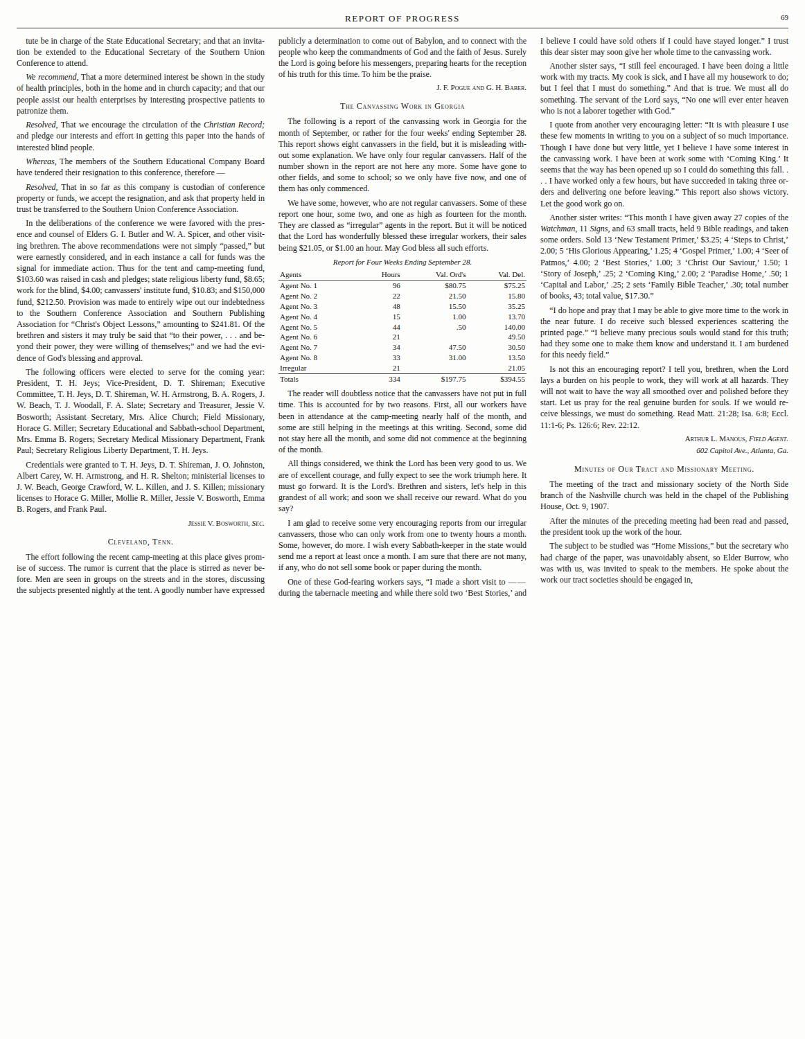REPORT OF PROGRESS 69
tute be in charge of the State Educational Secretary; and that an invitation be extended to the Educational Secretary of the Southern Union Conference to attend.
We recommend, That a more determined interest be shown in the study of health principles, both in the home and in church capacity; and that our people assist our health enterprises by interesting prospective patients to patronize them.
Resolved, That we encourage the circulation of the Christian Record; and pledge our interests and effort in getting this paper into the hands of interested blind people.
Whereas, The members of the Southern Educational Company Board have tendered their resignation to this conference, therefore —
Resolved, That in so far as this company is custodian of conference property or funds, we accept the resignation, and ask that property held in trust be transferred to the Southern Union Conference Association.
In the deliberations of the conference we were favored with the presence and counsel of Elders G. I. Butler and W. A. Spicer, and other visiting brethren. The above recommendations were not simply “passed,” but were earnestly considered, and in each instance a call for funds was the signal for immediate action. Thus for the tent and camp-meeting fund, $103.60 was raised in cash and pledges; state religious liberty fund, $8.65; work for the blind, $4.00; canvassers' institute fund, $10.83; and $150,000 fund, $212.50. Provision was made to entirely wipe out our indebtedness to the Southern Conference Association and Southern Publishing Association for “Christ's Object Lessons,” amounting to $241.81. Of the brethren and sisters it may truly be said that “to their power, . . . and beyond their power, they were willing of themselves;” and we had the evidence of God's blessing and approval.
The following officers were elected to serve for the coming year: President, T. H. Jeys; Vice-President, D. T. Shireman; Executive Committee, T. H. Jeys, D. T. Shireman, W. H. Armstrong, B. A. Rogers, J. W. Beach, T. J. Woodall, F. A. Slate; Secretary and Treasurer, Jessie V. Bosworth; Assistant Secretary, Mrs. Alice Church; Field Missionary, Horace G. Miller; Secretary Educational and Sabbath-school Department, Mrs. Emma B. Rogers; Secretary Medical Missionary Department, Frank Paul; Secretary Religious Liberty Department, T. H. Jeys.
Credentials were granted to T. H. Jeys, D. T. Shireman, J. O. Johnston, Albert Carey, W. H. Armstrong, and H. R. Shelton; ministerial licenses to J. W. Beach, George Crawford, W. L. Killen, and J. S. Killen; missionary licenses to Horace G. Miller, Mollie R. Miller, Jessie V. Bosworth, Emma B. Rogers, and Frank Paul.
Jessie V. Bosworth, Sec.
Cleveland, Tenn.
The effort following the recent camp-meeting at this place gives promise of success. The rumor is current that the place is stirred as never before. Men are seen in groups on the streets and in the stores, discussing the subjects presented nightly at the tent. A goodly number have expressed publicly a determination to come out of Babylon, and to connect with the people who keep the commandments of God and the faith of Jesus. Surely the Lord is going before his messengers, preparing hearts for the reception of his truth for this time. To him be the praise.
J. F. Pogue and G. H. Baber.
The Canvassing Work in Georgia
The following is a report of the canvassing work in Georgia for the month of September, or rather for the four weeks' ending September 28. This report shows eight canvassers in the field, but it is misleading without some explanation. We have only four regular canvassers. Half of the number shown in the report are not here any more. Some have gone to other fields, and some to school; so we only have five now, and one of them has only commenced.
We have some, however, who are not regular canvassers. Some of these report one hour, some two, and one as high as fourteen for the month. They are classed as “irregular” agents in the report. But it will be noticed that the Lord has wonderfully blessed these irregular workers, their sales being $21.05, or $1.00 an hour. May God bless all such efforts.
Report for Four Weeks Ending September 28.
| Agents | Hours | Val. Ord's | Val. Del. |
| --- | --- | --- | --- |
| Agent No. 1 | 96 | $80.75 | $75.25 |
| Agent No. 2 | 22 | 21.50 | 15.80 |
| Agent No. 3 | 48 | 15.50 | 35.25 |
| Agent No. 4 | 15 | 1.00 | 13.70 |
| Agent No. 5 | 44 | .50 | 140.00 |
| Agent No. 6 | 21 | | 49.50 |
| Agent No. 7 | 34 | 47.50 | 30.50 |
| Agent No. 8 | 33 | 31.00 | 13.50 |
| Irregular | 21 | | 21.05 |
| Totals | 334 | $197.75 | $394.55 |
The reader will doubtless notice that the canvassers have not put in full time. This is accounted for by two reasons. First, all our workers have been in attendance at the camp-meeting nearly half of the month, and some are still helping in the meetings at this writing. Second, some did not stay here all the month, and some did not commence at the beginning of the month.
All things considered, we think the Lord has been very good to us. We are of excellent courage, and fully expect to see the work triumph here. It must go forward. It is the Lord's. Brethren and sisters, let's help in this grandest of all work; and soon we shall receive our reward. What do you say?
I am glad to receive some very encouraging reports from our irregular canvassers, those who can only work from one to twenty hours a month. Some, however, do more. I wish every Sabbath-keeper in the state would send me a report at least once a month. I am sure that there are not many, if any, who do not sell some book or paper during the month.
One of these God-fearing workers says, “I made a short visit to —— during the tabernacle meeting and while there sold two ‘Best Stories,’ and I believe I could have sold others if I could have stayed longer.” I trust this dear sister may soon give her whole time to the canvassing work.
Another sister says, “I still feel encouraged. I have been doing a little work with my tracts. My cook is sick, and I have all my housework to do; but I feel that I must do something.” And that is true. We must all do something. The servant of the Lord says, “No one will ever enter heaven who is not a laborer together with God.”
I quote from another very encouraging letter: “It is with pleasure I use these few moments in writing to you on a subject of so much importance. Though I have done but very little, yet I believe I have some interest in the canvassing work. I have been at work some with ‘Coming King.’ It seems that the way has been opened up so I could do something this fall. . . . I have worked only a few hours, but have succeeded in taking three orders and delivering one before leaving.” This report also shows victory. Let the good work go on.
Another sister writes: “This month I have given away 27 copies of the Watchman, 11 Signs, and 63 small tracts, held 9 Bible readings, and taken some orders. Sold 13 ‘New Testament Primer,’ $3.25; 4 ‘Steps to Christ,’ 2.00; 5 ‘His Glorious Appearing,’ 1.25; 4 ‘Gospel Primer,’ 1.00; 4 ‘Seer of Patmos,’ 4.00; 2 ‘Best Stories,’ 1.00; 3 ‘Christ Our Saviour,’ 1.50; 1 ‘Story of Joseph,’ .25; 2 ‘Coming King,’ 2.00; 2 ‘Paradise Home,’ .50; 1 ‘Capital and Labor,’ .25; 2 sets ‘Family Bible Teacher,’ .30; total number of books, 43; total value, $17.30.”
“I do hope and pray that I may be able to give more time to the work in the near future. I do receive such blessed experiences scattering the printed page.” “I believe many precious souls would stand for this truth; had they some one to make them know and understand it. I am burdened for this needy field.”
Is not this an encouraging report? I tell you, brethren, when the Lord lays a burden on his people to work, they will work at all hazards. They will not wait to have the way all smoothed over and polished before they start. Let us pray for the real genuine burden for souls. If we would receive blessings, we must do something. Read Matt. 21:28; Isa. 6:8; Eccl. 11:1-6; Ps. 126:6; Rev. 22:12.
Arthur L. Manous, Field Agent.
602 Capitol Ave., Atlanta, Ga.
Minutes of Our Tract and Missionary Meeting.
The meeting of the tract and missionary society of the North Side branch of the Nashville church was held in the chapel of the Publishing House, Oct. 9, 1907.
After the minutes of the preceding meeting had been read and passed, the president took up the work of the hour.
The subject to be studied was “Home Missions,” but the secretary who had charge of the paper, was unavoidably absent, so Elder Burrow, who was with us, was invited to speak to the members. He spoke about the work our tract societies should be engaged in,